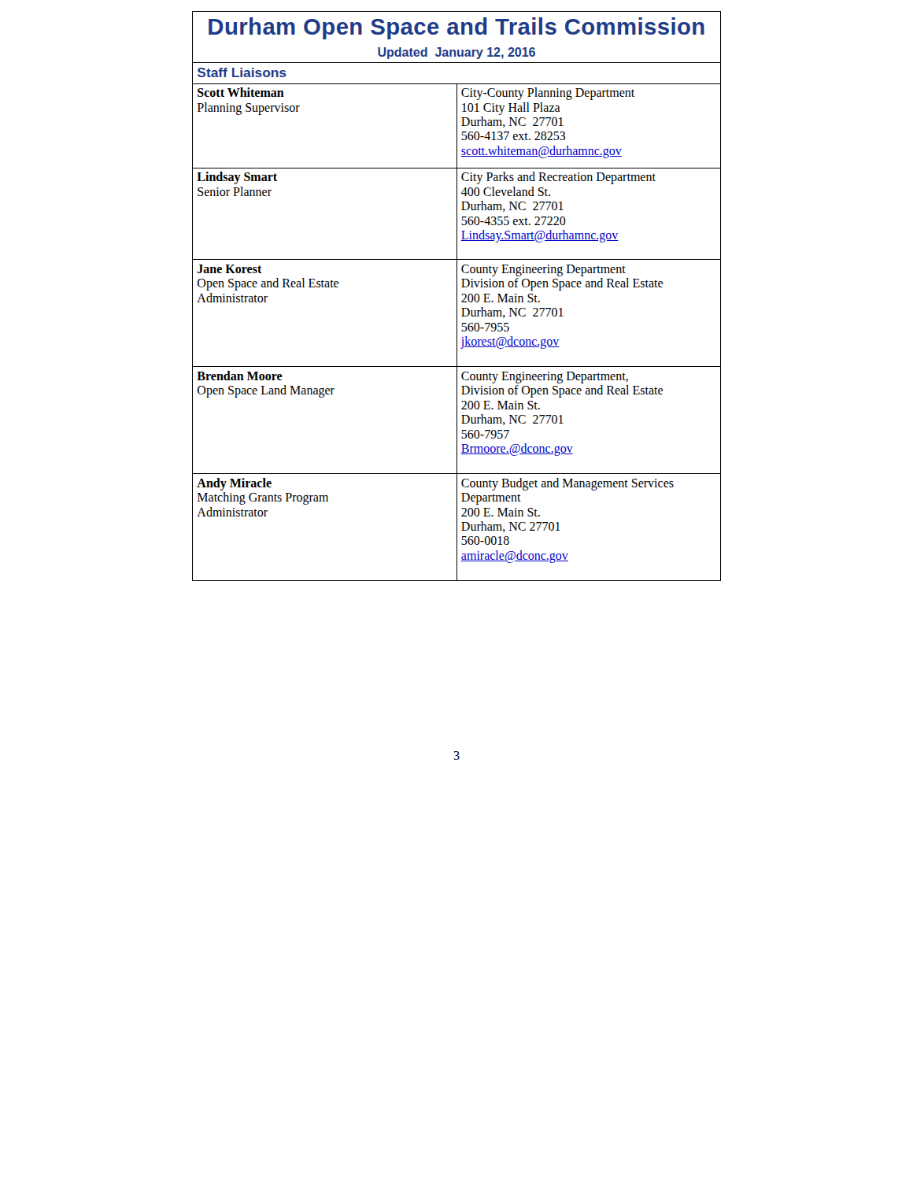| Durham Open Space and Trails Commission Updated January 12, 2016 |
| Staff Liaisons |
| Scott Whiteman Planning Supervisor | City-County Planning Department 101 City Hall Plaza Durham, NC 27701 560-4137 ext. 28253 scott.whiteman@durhamnc.gov |
| Lindsay Smart Senior Planner | City Parks and Recreation Department 400 Cleveland St. Durham, NC 27701 560-4355 ext. 27220 Lindsay.Smart@durhamnc.gov |
| Jane Korest Open Space and Real Estate Administrator | County Engineering Department Division of Open Space and Real Estate 200 E. Main St. Durham, NC 27701 560-7955 jkorest@dconc.gov |
| Brendan Moore Open Space Land Manager | County Engineering Department, Division of Open Space and Real Estate 200 E. Main St. Durham, NC 27701 560-7957 Brmoore.@dconc.gov |
| Andy Miracle Matching Grants Program Administrator | County Budget and Management Services Department 200 E. Main St. Durham, NC 27701 560-0018 amiracle@dconc.gov |
3